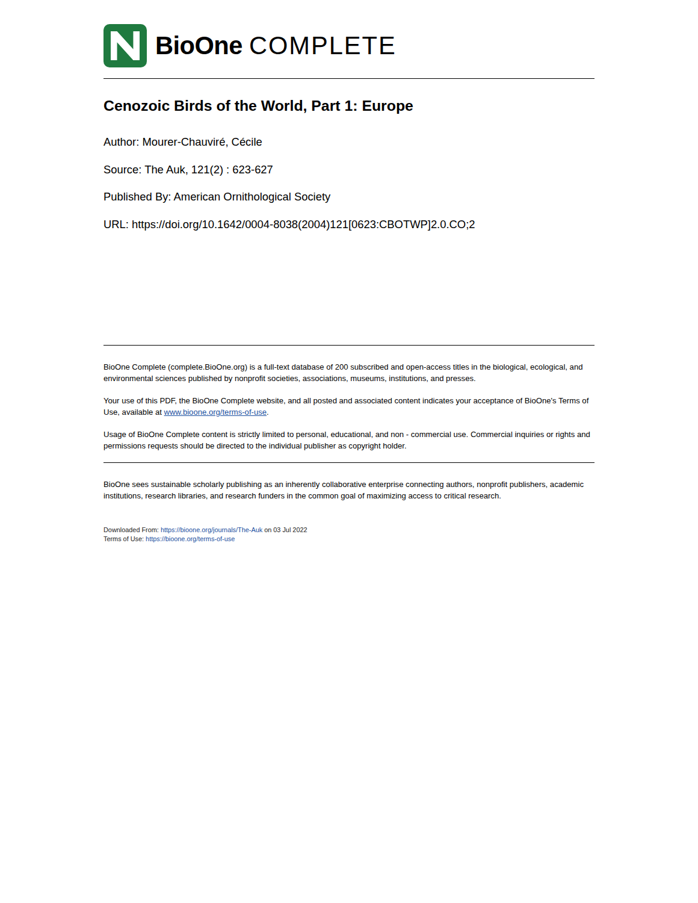BioOne COMPLETE
Cenozoic Birds of the World, Part 1: Europe
Author: Mourer-Chauviré, Cécile
Source: The Auk, 121(2) : 623-627
Published By: American Ornithological Society
URL: https://doi.org/10.1642/0004-8038(2004)121[0623:CBOTWP]2.0.CO;2
BioOne Complete (complete.BioOne.org) is a full-text database of 200 subscribed and open-access titles in the biological, ecological, and environmental sciences published by nonprofit societies, associations, museums, institutions, and presses.
Your use of this PDF, the BioOne Complete website, and all posted and associated content indicates your acceptance of BioOne's Terms of Use, available at www.bioone.org/terms-of-use.
Usage of BioOne Complete content is strictly limited to personal, educational, and non - commercial use. Commercial inquiries or rights and permissions requests should be directed to the individual publisher as copyright holder.
BioOne sees sustainable scholarly publishing as an inherently collaborative enterprise connecting authors, nonprofit publishers, academic institutions, research libraries, and research funders in the common goal of maximizing access to critical research.
Downloaded From: https://bioone.org/journals/The-Auk on 03 Jul 2022
Terms of Use: https://bioone.org/terms-of-use